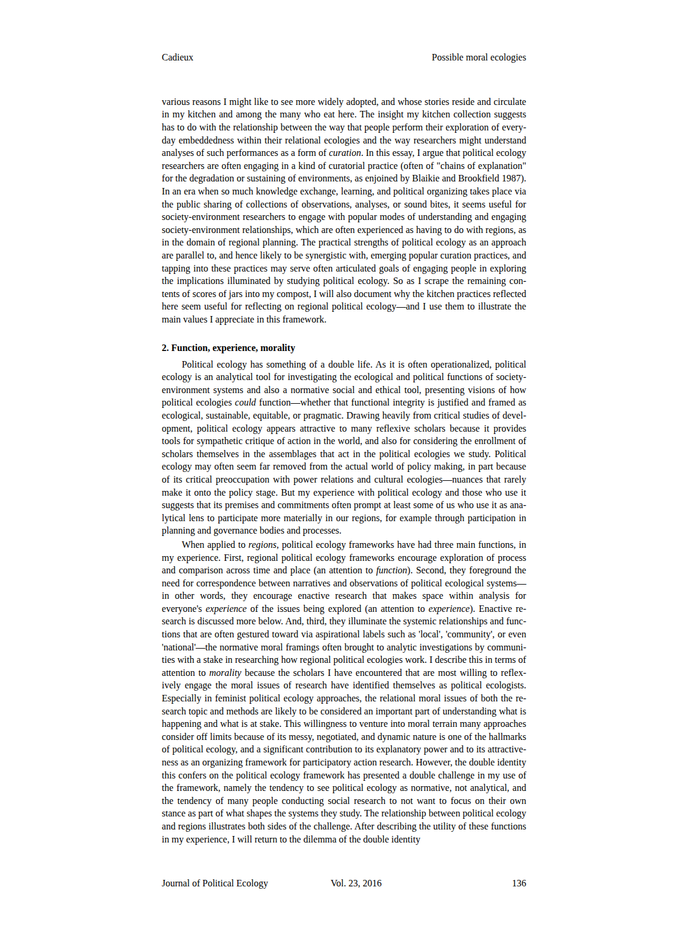Cadieux Possible moral ecologies
various reasons I might like to see more widely adopted, and whose stories reside and circulate in my kitchen and among the many who eat here. The insight my kitchen collection suggests has to do with the relationship between the way that people perform their exploration of everyday embeddedness within their relational ecologies and the way researchers might understand analyses of such performances as a form of curation. In this essay, I argue that political ecology researchers are often engaging in a kind of curatorial practice (often of "chains of explanation" for the degradation or sustaining of environments, as enjoined by Blaikie and Brookfield 1987). In an era when so much knowledge exchange, learning, and political organizing takes place via the public sharing of collections of observations, analyses, or sound bites, it seems useful for society-environment researchers to engage with popular modes of understanding and engaging society-environment relationships, which are often experienced as having to do with regions, as in the domain of regional planning. The practical strengths of political ecology as an approach are parallel to, and hence likely to be synergistic with, emerging popular curation practices, and tapping into these practices may serve often articulated goals of engaging people in exploring the implications illuminated by studying political ecology. So as I scrape the remaining contents of scores of jars into my compost, I will also document why the kitchen practices reflected here seem useful for reflecting on regional political ecology—and I use them to illustrate the main values I appreciate in this framework.
2. Function, experience, morality
Political ecology has something of a double life. As it is often operationalized, political ecology is an analytical tool for investigating the ecological and political functions of society-environment systems and also a normative social and ethical tool, presenting visions of how political ecologies could function—whether that functional integrity is justified and framed as ecological, sustainable, equitable, or pragmatic. Drawing heavily from critical studies of development, political ecology appears attractive to many reflexive scholars because it provides tools for sympathetic critique of action in the world, and also for considering the enrollment of scholars themselves in the assemblages that act in the political ecologies we study. Political ecology may often seem far removed from the actual world of policy making, in part because of its critical preoccupation with power relations and cultural ecologies—nuances that rarely make it onto the policy stage. But my experience with political ecology and those who use it suggests that its premises and commitments often prompt at least some of us who use it as analytical lens to participate more materially in our regions, for example through participation in planning and governance bodies and processes.
When applied to regions, political ecology frameworks have had three main functions, in my experience. First, regional political ecology frameworks encourage exploration of process and comparison across time and place (an attention to function). Second, they foreground the need for correspondence between narratives and observations of political ecological systems—in other words, they encourage enactive research that makes space within analysis for everyone's experience of the issues being explored (an attention to experience). Enactive research is discussed more below. And, third, they illuminate the systemic relationships and functions that are often gestured toward via aspirational labels such as 'local', 'community', or even 'national'—the normative moral framings often brought to analytic investigations by communities with a stake in researching how regional political ecologies work. I describe this in terms of attention to morality because the scholars I have encountered that are most willing to reflexively engage the moral issues of research have identified themselves as political ecologists. Especially in feminist political ecology approaches, the relational moral issues of both the research topic and methods are likely to be considered an important part of understanding what is happening and what is at stake. This willingness to venture into moral terrain many approaches consider off limits because of its messy, negotiated, and dynamic nature is one of the hallmarks of political ecology, and a significant contribution to its explanatory power and to its attractiveness as an organizing framework for participatory action research. However, the double identity this confers on the political ecology framework has presented a double challenge in my use of the framework, namely the tendency to see political ecology as normative, not analytical, and the tendency of many people conducting social research to not want to focus on their own stance as part of what shapes the systems they study. The relationship between political ecology and regions illustrates both sides of the challenge. After describing the utility of these functions in my experience, I will return to the dilemma of the double identity
Journal of Political Ecology Vol. 23, 2016 136